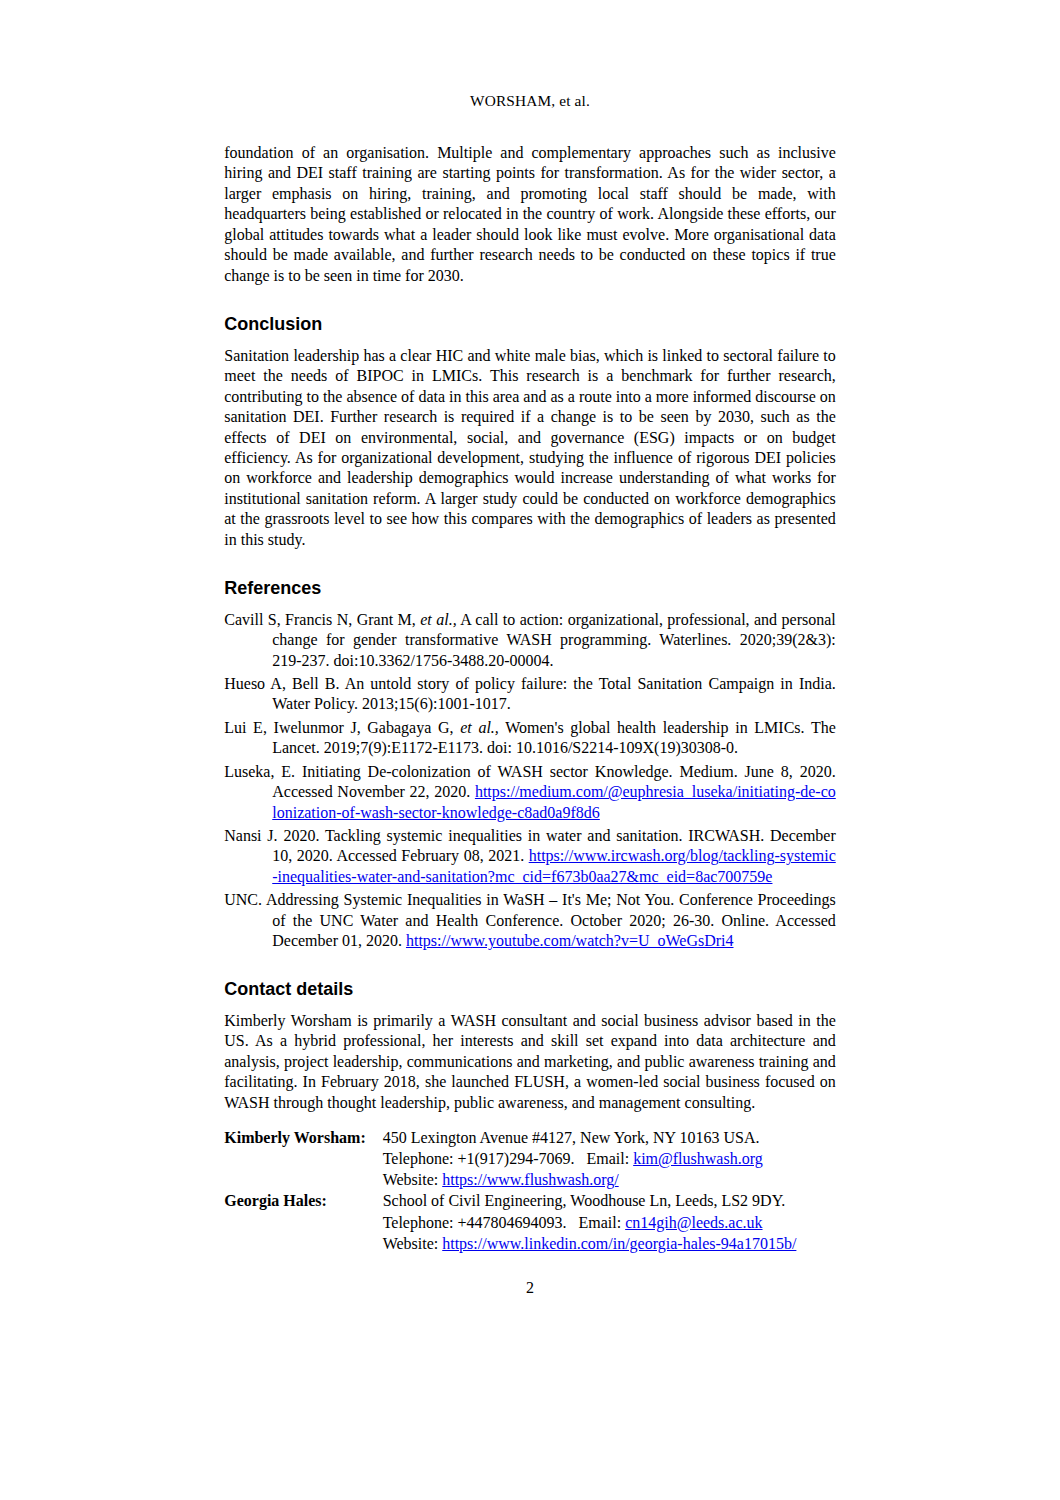WORSHAM, et al.
foundation of an organisation. Multiple and complementary approaches such as inclusive hiring and DEI staff training are starting points for transformation. As for the wider sector, a larger emphasis on hiring, training, and promoting local staff should be made, with headquarters being established or relocated in the country of work. Alongside these efforts, our global attitudes towards what a leader should look like must evolve. More organisational data should be made available, and further research needs to be conducted on these topics if true change is to be seen in time for 2030.
Conclusion
Sanitation leadership has a clear HIC and white male bias, which is linked to sectoral failure to meet the needs of BIPOC in LMICs. This research is a benchmark for further research, contributing to the absence of data in this area and as a route into a more informed discourse on sanitation DEI. Further research is required if a change is to be seen by 2030, such as the effects of DEI on environmental, social, and governance (ESG) impacts or on budget efficiency. As for organizational development, studying the influence of rigorous DEI policies on workforce and leadership demographics would increase understanding of what works for institutional sanitation reform. A larger study could be conducted on workforce demographics at the grassroots level to see how this compares with the demographics of leaders as presented in this study.
References
Cavill S, Francis N, Grant M, et al., A call to action: organizational, professional, and personal change for gender transformative WASH programming. Waterlines. 2020;39(2&3): 219-237. doi:10.3362/1756-3488.20-00004.
Hueso A, Bell B. An untold story of policy failure: the Total Sanitation Campaign in India. Water Policy. 2013;15(6):1001-1017.
Lui E, Iwelunmor J, Gabagaya G, et al., Women's global health leadership in LMICs. The Lancet. 2019;7(9):E1172-E1173. doi: 10.1016/S2214-109X(19)30308-0.
Luseka, E. Initiating De-colonization of WASH sector Knowledge. Medium. June 8, 2020. Accessed November 22, 2020. https://medium.com/@euphresia_luseka/initiating-de-colonization-of-wash-sector-knowledge-c8ad0a9f8d6
Nansi J. 2020. Tackling systemic inequalities in water and sanitation. IRCWASH. December 10, 2020. Accessed February 08, 2021. https://www.ircwash.org/blog/tackling-systemic-inequalities-water-and-sanitation?mc_cid=f673b0aa27&mc_eid=8ac700759e
UNC. Addressing Systemic Inequalities in WaSH – It's Me; Not You. Conference Proceedings of the UNC Water and Health Conference. October 2020; 26-30. Online. Accessed December 01, 2020. https://www.youtube.com/watch?v=U_oWeGsDri4
Contact details
Kimberly Worsham is primarily a WASH consultant and social business advisor based in the US. As a hybrid professional, her interests and skill set expand into data architecture and analysis, project leadership, communications and marketing, and public awareness training and facilitating. In February 2018, she launched FLUSH, a women-led social business focused on WASH through thought leadership, public awareness, and management consulting.
| Kimberly Worsham: | 450 Lexington Avenue #4127, New York, NY 10163 USA. |
| | Telephone: +1(917)294-7069. Email: kim@flushwash.org |
| | Website: https://www.flushwash.org/ |
| Georgia Hales: | School of Civil Engineering, Woodhouse Ln, Leeds, LS2 9DY. |
| | Telephone: +447804694093. Email: cn14gih@leeds.ac.uk |
| | Website: https://www.linkedin.com/in/georgia-hales-94a17015b/ |
2